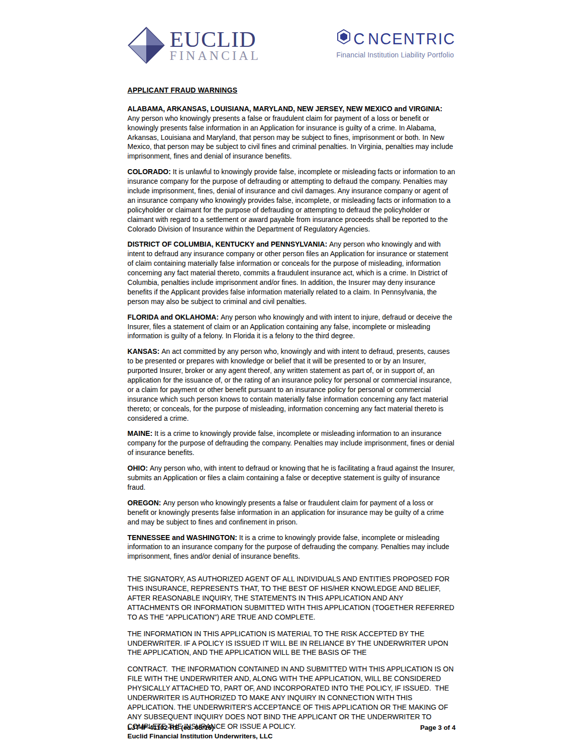EUCLID
FINANCIAL
C NCENTRIC
Financial Institution Liability Portfolio
APPLICANT FRAUD WARNINGS
ALABAMA, ARKANSAS, LOUISIANA, MARYLAND, NEW JERSEY, NEW MEXICO and VIRGINIA: Any person who knowingly presents a false or fraudulent claim for payment of a loss or benefit or knowingly presents false information in an Application for insurance is guilty of a crime. In Alabama, Arkansas, Louisiana and Maryland, that person may be subject to fines, imprisonment or both. In New Mexico, that person may be subject to civil fines and criminal penalties. In Virginia, penalties may include imprisonment, fines and denial of insurance benefits.
COLORADO: It is unlawful to knowingly provide false, incomplete or misleading facts or information to an insurance company for the purpose of defrauding or attempting to defraud the company. Penalties may include imprisonment, fines, denial of insurance and civil damages. Any insurance company or agent of an insurance company who knowingly provides false, incomplete, or misleading facts or information to a policyholder or claimant for the purpose of defrauding or attempting to defraud the policyholder or claimant with regard to a settlement or award payable from insurance proceeds shall be reported to the Colorado Division of Insurance within the Department of Regulatory Agencies.
DISTRICT OF COLUMBIA, KENTUCKY and PENNSYLVANIA: Any person who knowingly and with intent to defraud any insurance company or other person files an Application for insurance or statement of claim containing materially false information or conceals for the purpose of misleading, information concerning any fact material thereto, commits a fraudulent insurance act, which is a crime. In District of Columbia, penalties include imprisonment and/or fines. In addition, the Insurer may deny insurance benefits if the Applicant provides false information materially related to a claim. In Pennsylvania, the person may also be subject to criminal and civil penalties.
FLORIDA and OKLAHOMA: Any person who knowingly and with intent to injure, defraud or deceive the Insurer, files a statement of claim or an Application containing any false, incomplete or misleading information is guilty of a felony. In Florida it is a felony to the third degree.
KANSAS: An act committed by any person who, knowingly and with intent to defraud, presents, causes to be presented or prepares with knowledge or belief that it will be presented to or by an Insurer, purported Insurer, broker or any agent thereof, any written statement as part of, or in support of, an application for the issuance of, or the rating of an insurance policy for personal or commercial insurance, or a claim for payment or other benefit pursuant to an insurance policy for personal or commercial insurance which such person knows to contain materially false information concerning any fact material thereto; or conceals, for the purpose of misleading, information concerning any fact material thereto is considered a crime.
MAINE: It is a crime to knowingly provide false, incomplete or misleading information to an insurance company for the purpose of defrauding the company. Penalties may include imprisonment, fines or denial of insurance benefits.
OHIO: Any person who, with intent to defraud or knowing that he is facilitating a fraud against the Insurer, submits an Application or files a claim containing a false or deceptive statement is guilty of insurance fraud.
OREGON: Any person who knowingly presents a false or fraudulent claim for payment of a loss or benefit or knowingly presents false information in an application for insurance may be guilty of a crime and may be subject to fines and confinement in prison.
TENNESSEE and WASHINGTON: It is a crime to knowingly provide false, incomplete or misleading information to an insurance company for the purpose of defrauding the company. Penalties may include imprisonment, fines and/or denial of insurance benefits.
THE SIGNATORY, AS AUTHORIZED AGENT OF ALL INDIVIDUALS AND ENTITIES PROPOSED FOR THIS INSURANCE, REPRESENTS THAT, TO THE BEST OF HIS/HER KNOWLEDGE AND BELIEF, AFTER REASONABLE INQUIRY, THE STATEMENTS IN THIS APPLICATION AND ANY ATTACHMENTS OR INFORMATION SUBMITTED WITH THIS APPLICATION (TOGETHER REFERRED TO AS THE "APPLICATION") ARE TRUE AND COMPLETE.
THE INFORMATION IN THIS APPLICATION IS MATERIAL TO THE RISK ACCEPTED BY THE UNDERWRITER. IF A POLICY IS ISSUED IT WILL BE IN RELIANCE BY THE UNDERWRITER UPON THE APPLICATION, AND THE APPLICATION WILL BE THE BASIS OF THE
CONTRACT. THE INFORMATION CONTAINED IN AND SUBMITTED WITH THIS APPLICATION IS ON FILE WITH THE UNDERWRITER AND, ALONG WITH THE APPLICATION, WILL BE CONSIDERED PHYSICALLY ATTACHED TO, PART OF, AND INCORPORATED INTO THE POLICY, IF ISSUED. THE UNDERWRITER IS AUTHORIZED TO MAKE ANY INQUIRY IN CONNECTION WITH THIS APPLICATION. THE UNDERWRITER'S ACCEPTANCE OF THIS APPLICATION OR THE MAKING OF ANY SUBSEQUENT INQUIRY DOES NOT BIND THE APPLICANT OR THE UNDERWRITER TO COMPLETE THE INSURANCE OR ISSUE A POLICY.
LJT-IF-41102-RE (ed. 05/16)
Euclid Financial Institution Underwriters, LLC
Page 3 of 4